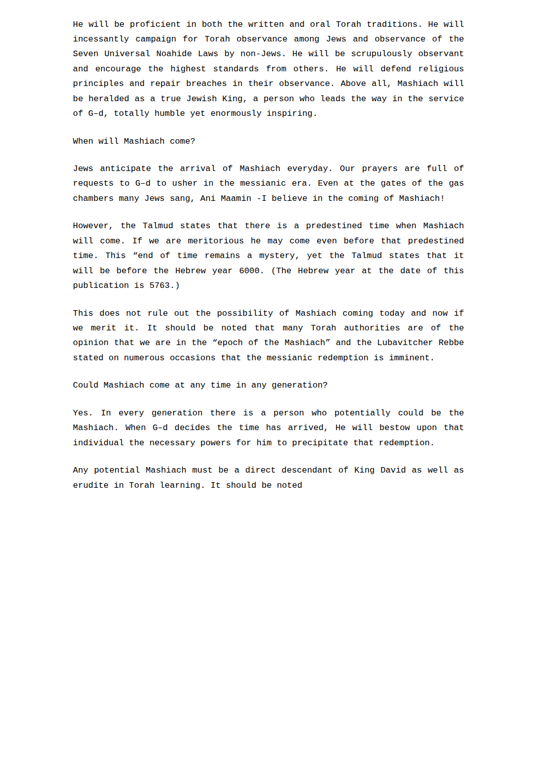He will be proficient in both the written and oral Torah traditions. He will incessantly campaign for Torah observance among Jews and observance of the Seven Universal Noahide Laws by non-Jews. He will be scrupulously observant and encourage the highest standards from others. He will defend religious principles and repair breaches in their observance. Above all, Mashiach will be heralded as a true Jewish King, a person who leads the way in the service of G–d, totally humble yet enormously inspiring.
When will Mashiach come?
Jews anticipate the arrival of Mashiach everyday. Our prayers are full of requests to G–d to usher in the messianic era. Even at the gates of the gas chambers many Jews sang, Ani Maamin -I believe in the coming of Mashiach!
However, the Talmud states that there is a predestined time when Mashiach will come. If we are meritorious he may come even before that predestined time. This “end of time remains a mystery, yet the Talmud states that it will be before the Hebrew year 6000. (The Hebrew year at the date of this publication is 5763.)
This does not rule out the possibility of Mashiach coming today and now if we merit it. It should be noted that many Torah authorities are of the opinion that we are in the “epoch of the Mashiach” and the Lubavitcher Rebbe stated on numerous occasions that the messianic redemption is imminent.
Could Mashiach come at any time in any generation?
Yes. In every generation there is a person who potentially could be the Mashiach. When G–d decides the time has arrived, He will bestow upon that individual the necessary powers for him to precipitate that redemption.
Any potential Mashiach must be a direct descendant of King David as well as erudite in Torah learning. It should be noted